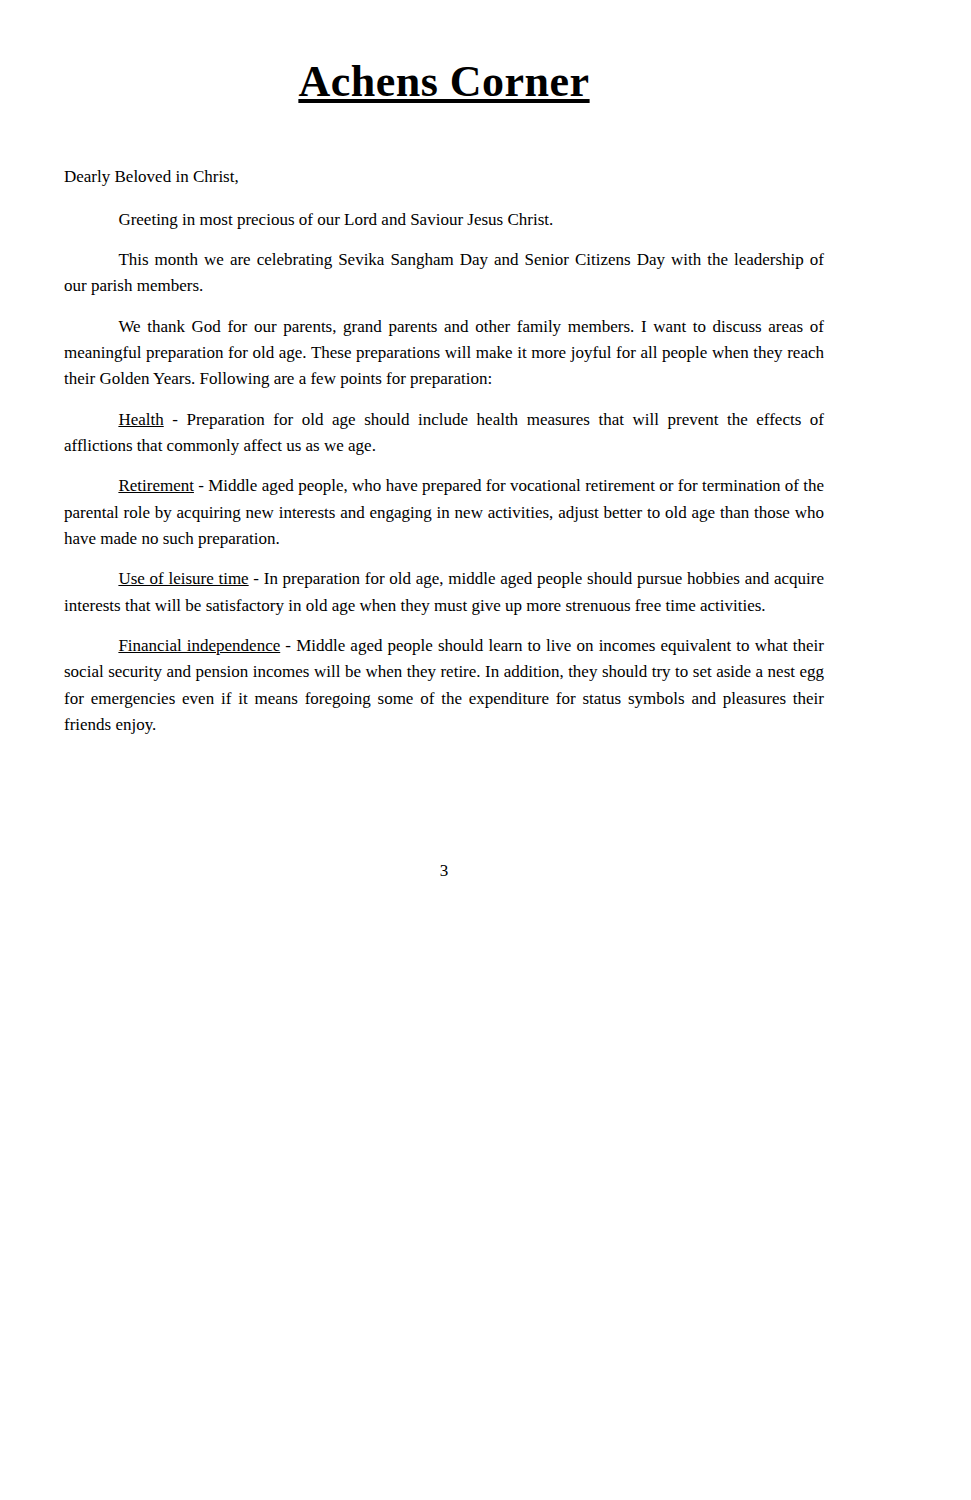Achens Corner
Dearly Beloved in Christ,
Greeting in most precious of our Lord and Saviour Jesus Christ.
This month we are celebrating Sevika Sangham Day and Senior Citizens Day with the leadership of our parish members.
We thank God for our parents, grand parents and other family members. I want to discuss areas of meaningful preparation for old age. These preparations will make it more joyful for all people when they reach their Golden Years. Following are a few points for preparation:
Health - Preparation for old age should include health measures that will prevent the effects of afflictions that commonly affect us as we age.
Retirement - Middle aged people, who have prepared for vocational retirement or for termination of the parental role by acquiring new interests and engaging in new activities, adjust better to old age than those who have made no such preparation.
Use of leisure time - In preparation for old age, middle aged people should pursue hobbies and acquire interests that will be satisfactory in old age when they must give up more strenuous free time activities.
Financial independence - Middle aged people should learn to live on incomes equivalent to what their social security and pension incomes will be when they retire. In addition, they should try to set aside a nest egg for emergencies even if it means foregoing some of the expenditure for status symbols and pleasures their friends enjoy.
3